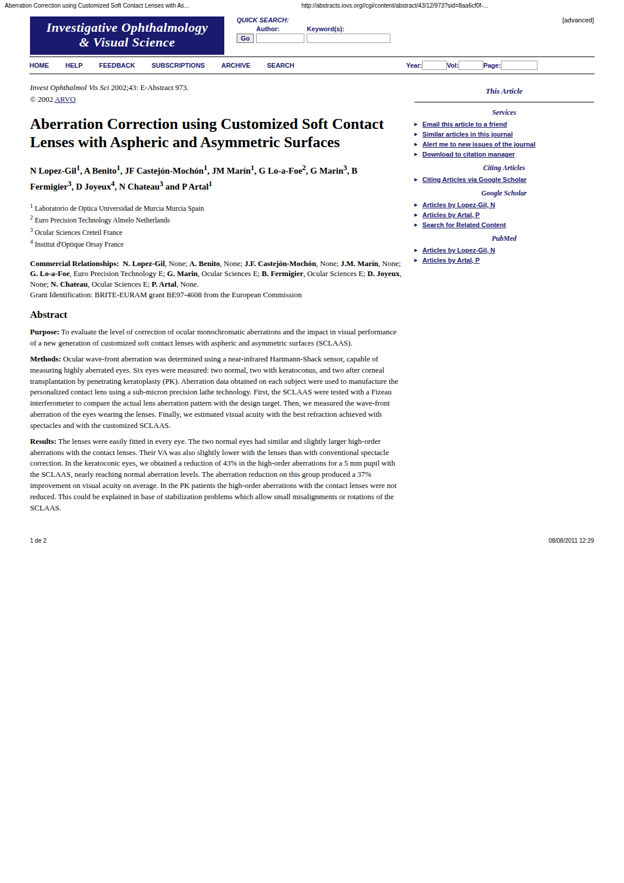Aberration Correction using Customized Soft Contact Lenses with As... http://abstracts.iovs.org//cgi/content/abstract/43/12/973?sid=8aa6cf0f-...
| Investigative Ophthalmology & Visual Science | QUICK SEARCH: [advanced] / / Author: / Keyword(s): / / Go / / / |
| HOME HELP FEEDBACK SUBSCRIPTIONS ARCHIVE SEARCH | / Year: / / Vol: / / Page: / / |
| Invest Ophthalmol Vis Sci 2002;43: E-Abstract 973. © 2002 ARVO Aberration Correction using Customized Soft Contact Lenses with Aspheric and Asymmetric Surfaces N Lopez-Gil 1 , A Benito 1 , JF Castejón-Mochón 1 , JM Marín 1 , G Lo-a-Foe 2 , G Marin 3 , B Fermigier 3 , D Joyeux 4 , N Chateau 3 and P Artal 1 1 Laboratorio de Optica Universidad de Murcia Murcia Spain 2 Euro Precision Technology Almelo Netherlands 3 Ocular Sciences Creteil France 4 Institut d'Optique Orsay France Commercial Relationships: N. Lopez-Gil , None; A. Benito , None; J.F. Castejón-Mochón , None; J.M. Marín , None; G. Lo-a-Foe , Euro Precision Technology E; G. Marin , Ocular Sciences E; B. Fermigier , Ocular Sciences E; D. Joyeux , None; N. Chateau , Ocular Sciences E; P. Artal , None. Grant Identification: BRITE-EURAM grant BE97-4608 from the European Commission Abstract Purpose: To evaluate the level of correction of ocular monochromatic aberrations and the impact in visual performance of a new generation of customized soft contact lenses with aspheric and asymmetric surfaces (SCLAAS). Methods: Ocular wave-front aberration was determined using a near-infrared Hartmann-Shack sensor, capable of measuring highly aberrated eyes. Six eyes were measured: two normal, two with keratoconus, and two after corneal transplantation by penetrating keratoplasty (PK). Aberration data obtained on each subject were used to manufacture the personalized contact lens using a sub-micron precision lathe technology. First, the SCLAAS were tested with a Fizeau interferometer to compare the actual lens aberration pattern with the design target. Then, we measured the wave-front aberration of the eyes wearing the lenses. Finally, we estimated visual acuity with the best refraction achieved with spectacles and with the customized SCLAAS. Results: The lenses were easily fitted in every eye. The two normal eyes had similar and slightly larger high-order aberrations with the contact lenses. Their VA was also slightly lower with the lenses than with conventional spectacle correction. In the keratoconic eyes, we obtained a reduction of 43% in the high-order aberrations for a 5 mm pupil with the SCLAAS, nearly reaching normal aberration levels. The aberration reduction on this group produced a 37% improvement on visual acuity on average. In the PK patients the high-order aberrations with the contact lenses were not reduced. This could be explained in base of stabilization problems which allow small misalignments or rotations of the SCLAAS. | This Article Services Email this article to a friend Similar articles in this journal Alert me to new issues of the journal Download to citation manager Citing Articles Citing Articles via Google Scholar Google Scholar Articles by Lopez-Gil, N Articles by Artal, P Search for Related Content PubMed Articles by Lopez-Gil, N Articles by Artal, P |
| 1 de 2 | 08/08/2011 12:29 |